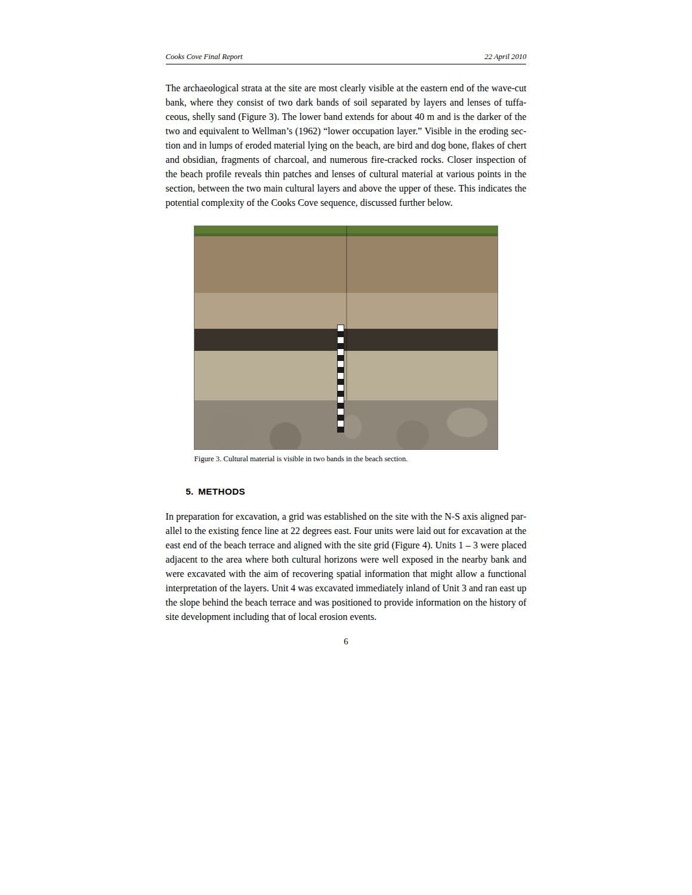Cooks Cove Final Report 22 April 2010
The archaeological strata at the site are most clearly visible at the eastern end of the wave-cut bank, where they consist of two dark bands of soil separated by layers and lenses of tuffaceous, shelly sand (Figure 3). The lower band extends for about 40 m and is the darker of the two and equivalent to Wellman’s (1962) “lower occupation layer.” Visible in the eroding section and in lumps of eroded material lying on the beach, are bird and dog bone, flakes of chert and obsidian, fragments of charcoal, and numerous fire-cracked rocks. Closer inspection of the beach profile reveals thin patches and lenses of cultural material at various points in the section, between the two main cultural layers and above the upper of these. This indicates the potential complexity of the Cooks Cove sequence, discussed further below.
Figure 3. Cultural material is visible in two bands in the beach section.
5. METHODS
In preparation for excavation, a grid was established on the site with the N-S axis aligned parallel to the existing fence line at 22 degrees east. Four units were laid out for excavation at the east end of the beach terrace and aligned with the site grid (Figure 4). Units 1 – 3 were placed adjacent to the area where both cultural horizons were well exposed in the nearby bank and were excavated with the aim of recovering spatial information that might allow a functional interpretation of the layers. Unit 4 was excavated immediately inland of Unit 3 and ran east up the slope behind the beach terrace and was positioned to provide information on the history of site development including that of local erosion events.
6